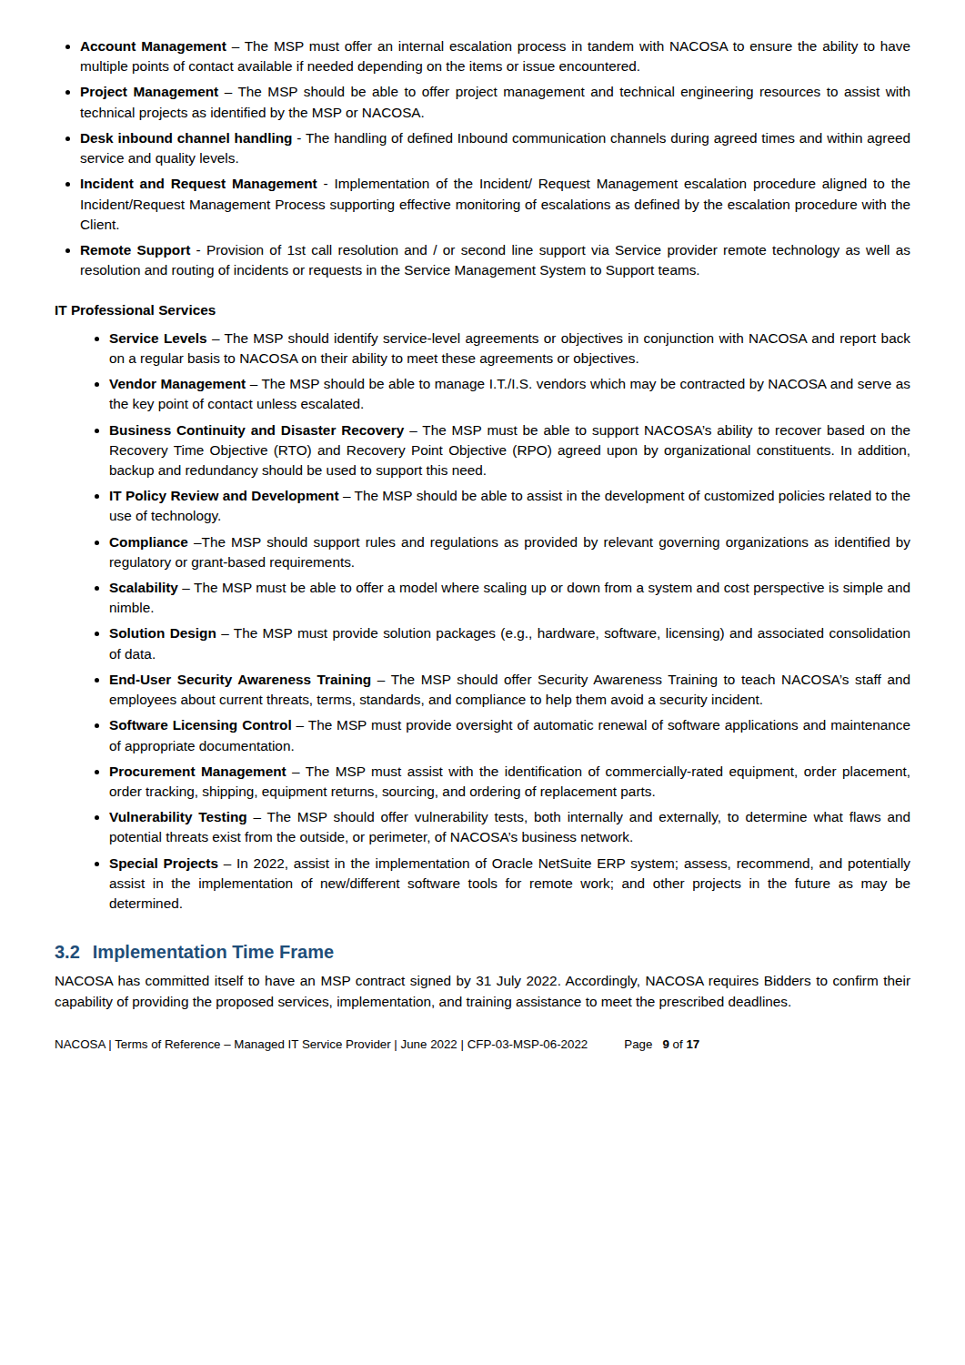Account Management – The MSP must offer an internal escalation process in tandem with NACOSA to ensure the ability to have multiple points of contact available if needed depending on the items or issue encountered.
Project Management – The MSP should be able to offer project management and technical engineering resources to assist with technical projects as identified by the MSP or NACOSA.
Desk inbound channel handling - The handling of defined Inbound communication channels during agreed times and within agreed service and quality levels.
Incident and Request Management - Implementation of the Incident/ Request Management escalation procedure aligned to the Incident/Request Management Process supporting effective monitoring of escalations as defined by the escalation procedure with the Client.
Remote Support - Provision of 1st call resolution and / or second line support via Service provider remote technology as well as resolution and routing of incidents or requests in the Service Management System to Support teams.
IT Professional Services
Service Levels – The MSP should identify service-level agreements or objectives in conjunction with NACOSA and report back on a regular basis to NACOSA on their ability to meet these agreements or objectives.
Vendor Management – The MSP should be able to manage I.T./I.S. vendors which may be contracted by NACOSA and serve as the key point of contact unless escalated.
Business Continuity and Disaster Recovery – The MSP must be able to support NACOSA’s ability to recover based on the Recovery Time Objective (RTO) and Recovery Point Objective (RPO) agreed upon by organizational constituents. In addition, backup and redundancy should be used to support this need.
IT Policy Review and Development – The MSP should be able to assist in the development of customized policies related to the use of technology.
Compliance –The MSP should support rules and regulations as provided by relevant governing organizations as identified by regulatory or grant-based requirements.
Scalability – The MSP must be able to offer a model where scaling up or down from a system and cost perspective is simple and nimble.
Solution Design – The MSP must provide solution packages (e.g., hardware, software, licensing) and associated consolidation of data.
End-User Security Awareness Training – The MSP should offer Security Awareness Training to teach NACOSA’s staff and employees about current threats, terms, standards, and compliance to help them avoid a security incident.
Software Licensing Control – The MSP must provide oversight of automatic renewal of software applications and maintenance of appropriate documentation.
Procurement Management – The MSP must assist with the identification of commercially-rated equipment, order placement, order tracking, shipping, equipment returns, sourcing, and ordering of replacement parts.
Vulnerability Testing – The MSP should offer vulnerability tests, both internally and externally, to determine what flaws and potential threats exist from the outside, or perimeter, of NACOSA’s business network.
Special Projects – In 2022, assist in the implementation of Oracle NetSuite ERP system; assess, recommend, and potentially assist in the implementation of new/different software tools for remote work; and other projects in the future as may be determined.
3.2 Implementation Time Frame
NACOSA has committed itself to have an MSP contract signed by 31 July 2022. Accordingly, NACOSA requires Bidders to confirm their capability of providing the proposed services, implementation, and training assistance to meet the prescribed deadlines.
NACOSA | Terms of Reference – Managed IT Service Provider | June 2022 | CFP-03-MSP-06-2022Page 9 of 17